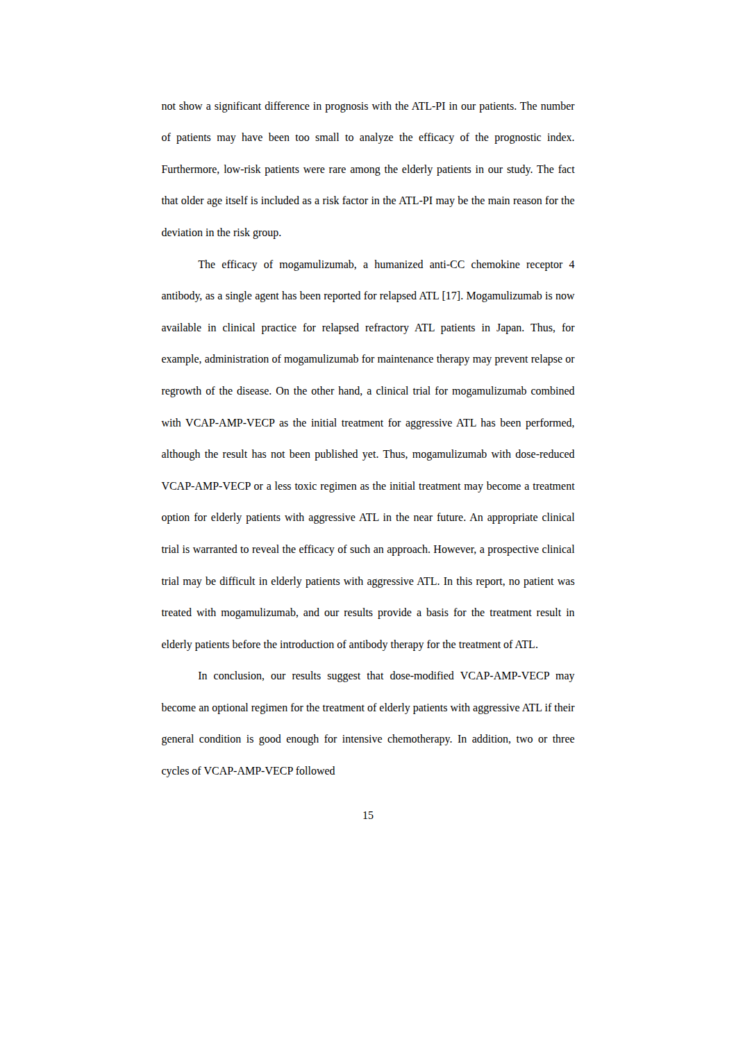not show a significant difference in prognosis with the ATL-PI in our patients. The number of patients may have been too small to analyze the efficacy of the prognostic index. Furthermore, low-risk patients were rare among the elderly patients in our study. The fact that older age itself is included as a risk factor in the ATL-PI may be the main reason for the deviation in the risk group.
The efficacy of mogamulizumab, a humanized anti-CC chemokine receptor 4 antibody, as a single agent has been reported for relapsed ATL [17]. Mogamulizumab is now available in clinical practice for relapsed refractory ATL patients in Japan. Thus, for example, administration of mogamulizumab for maintenance therapy may prevent relapse or regrowth of the disease. On the other hand, a clinical trial for mogamulizumab combined with VCAP-AMP-VECP as the initial treatment for aggressive ATL has been performed, although the result has not been published yet. Thus, mogamulizumab with dose-reduced VCAP-AMP-VECP or a less toxic regimen as the initial treatment may become a treatment option for elderly patients with aggressive ATL in the near future. An appropriate clinical trial is warranted to reveal the efficacy of such an approach. However, a prospective clinical trial may be difficult in elderly patients with aggressive ATL. In this report, no patient was treated with mogamulizumab, and our results provide a basis for the treatment result in elderly patients before the introduction of antibody therapy for the treatment of ATL.
In conclusion, our results suggest that dose-modified VCAP-AMP-VECP may become an optional regimen for the treatment of elderly patients with aggressive ATL if their general condition is good enough for intensive chemotherapy. In addition, two or three cycles of VCAP-AMP-VECP followed
15